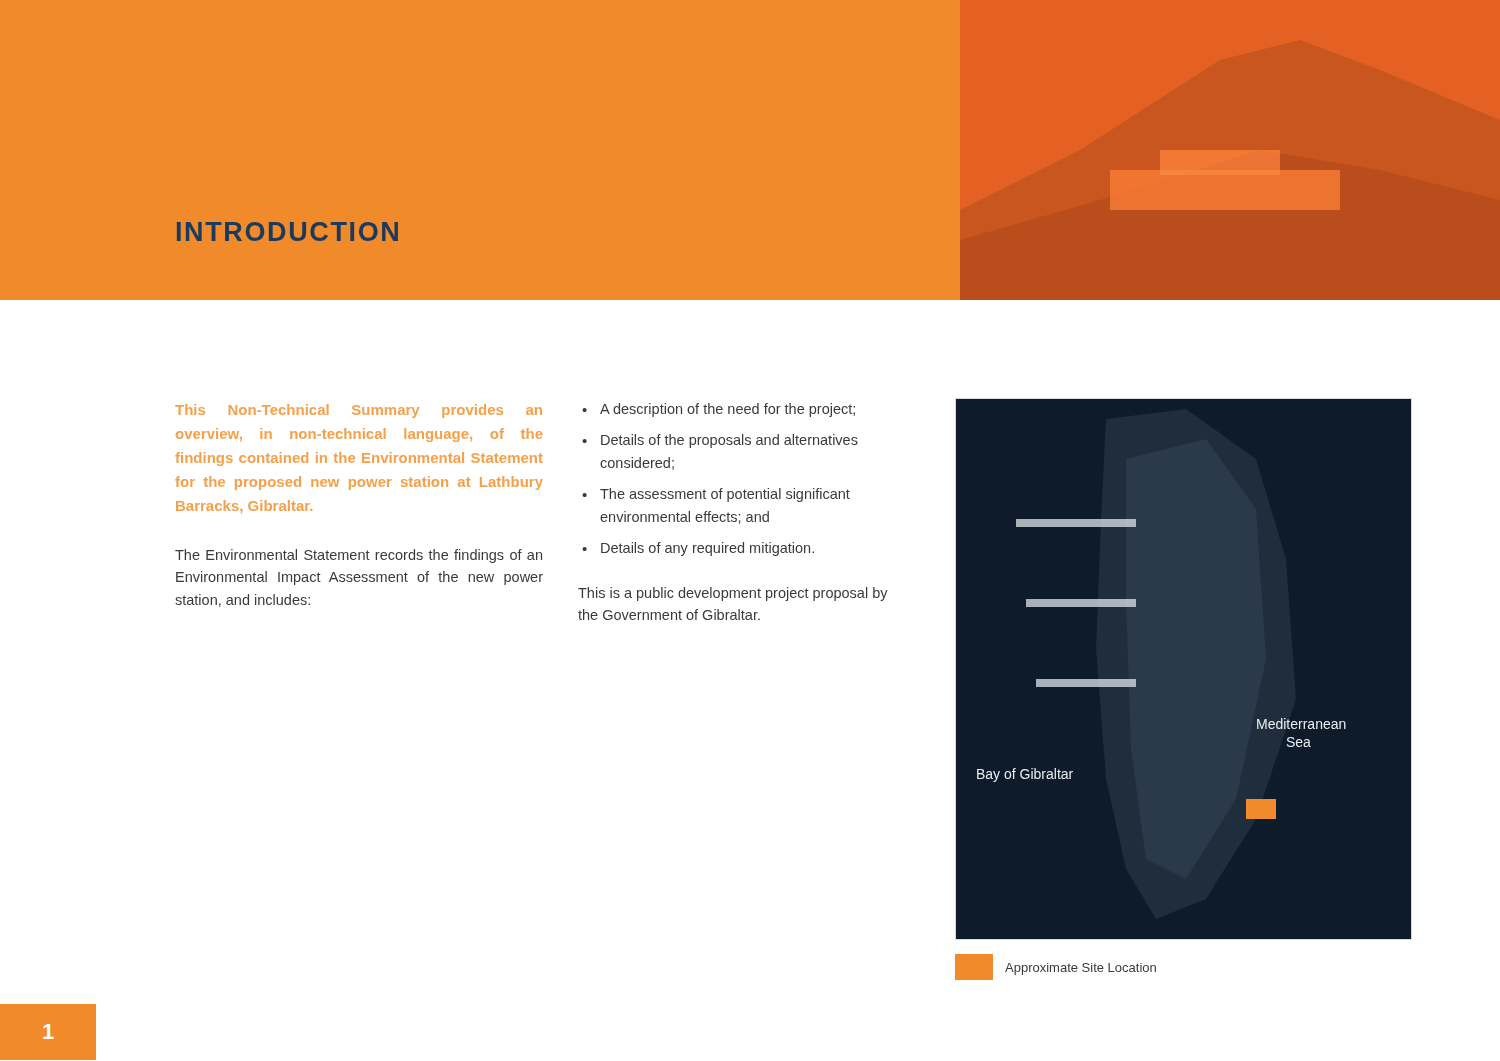INTRODUCTION
This Non-Technical Summary provides an overview, in non-technical language, of the findings contained in the Environmental Statement for the proposed new power station at Lathbury Barracks, Gibraltar.
The Environmental Statement records the findings of an Environmental Impact Assessment of the new power station, and includes:
A description of the need for the project;
Details of the proposals and alternatives considered;
The assessment of potential significant environmental effects; and
Details of any required mitigation.
This is a public development project proposal by the Government of Gibraltar.
Approximate Site Location
1